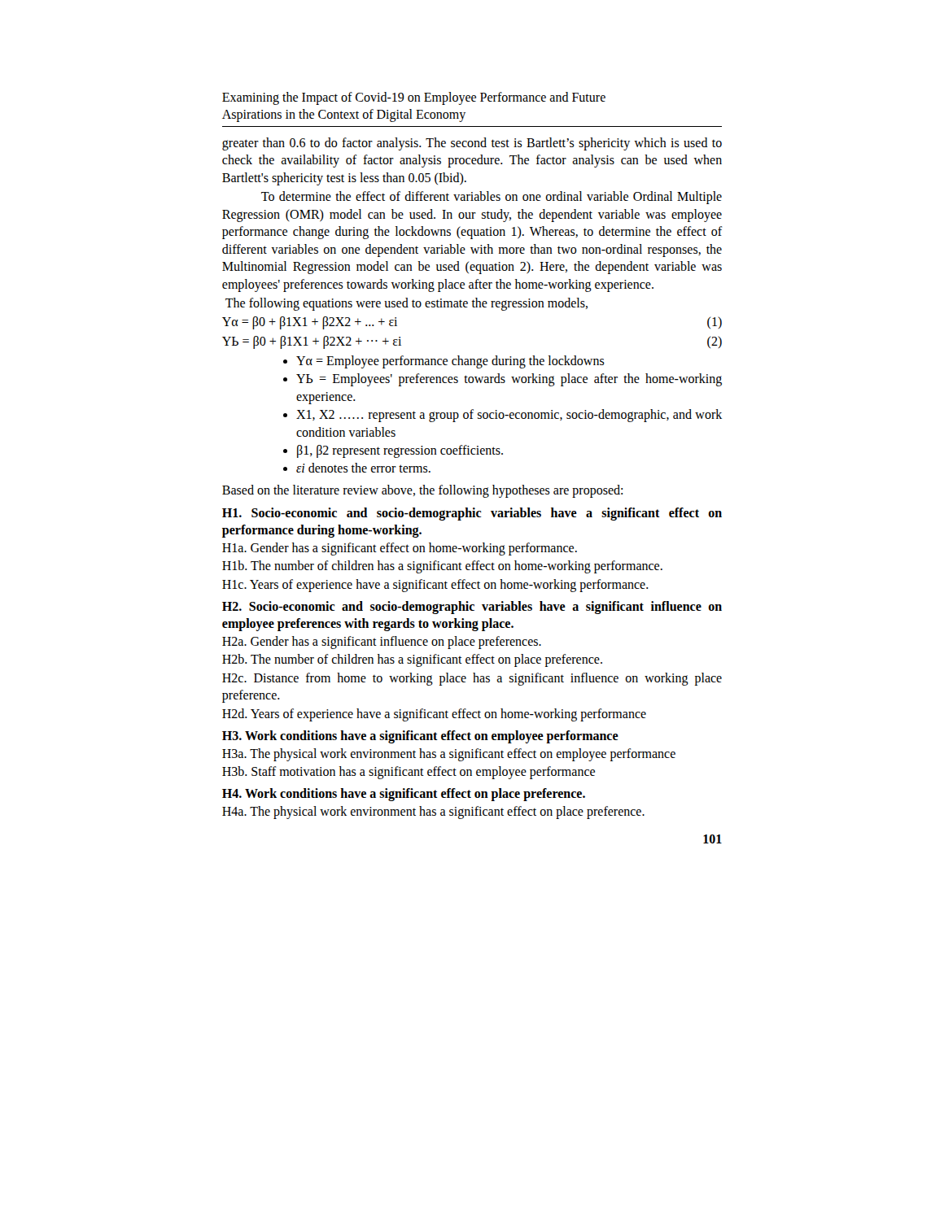Examining the Impact of Covid-19 on Employee Performance and Future
Aspirations in the Context of Digital Economy
greater than 0.6 to do factor analysis. The second test is Bartlett’s sphericity which is used to check the availability of factor analysis procedure. The factor analysis can be used when Bartlett's sphericity test is less than 0.05 (Ibid).
To determine the effect of different variables on one ordinal variable Ordinal Multiple Regression (OMR) model can be used. In our study, the dependent variable was employee performance change during the lockdowns (equation 1). Whereas, to determine the effect of different variables on one dependent variable with more than two non-ordinal responses, the Multinomial Regression model can be used (equation 2). Here, the dependent variable was employees' preferences towards working place after the home-working experience.
The following equations were used to estimate the regression models,
Yα = β0 + β1X1 + β2X2 + ... + εi (1)
YЬ = β0 + β1X1 + β2X2 + ··· + εi (2)
Yα = Employee performance change during the lockdowns
YЬ = Employees' preferences towards working place after the home-working experience.
X1, X2 …… represent a group of socio-economic, socio-demographic, and work condition variables
β1, β2 represent regression coefficients.
εi denotes the error terms.
Based on the literature review above, the following hypotheses are proposed:
H1. Socio-economic and socio-demographic variables have a significant effect on performance during home-working.
H1a. Gender has a significant effect on home-working performance.
H1b. The number of children has a significant effect on home-working performance.
H1c. Years of experience have a significant effect on home-working performance.
H2. Socio-economic and socio-demographic variables have a significant influence on employee preferences with regards to working place.
H2a. Gender has a significant influence on place preferences.
H2b. The number of children has a significant effect on place preference.
H2c. Distance from home to working place has a significant influence on working place preference.
H2d. Years of experience have a significant effect on home-working performance
H3. Work conditions have a significant effect on employee performance
H3a. The physical work environment has a significant effect on employee performance
H3b. Staff motivation has a significant effect on employee performance
H4. Work conditions have a significant effect on place preference.
H4a. The physical work environment has a significant effect on place preference.
101